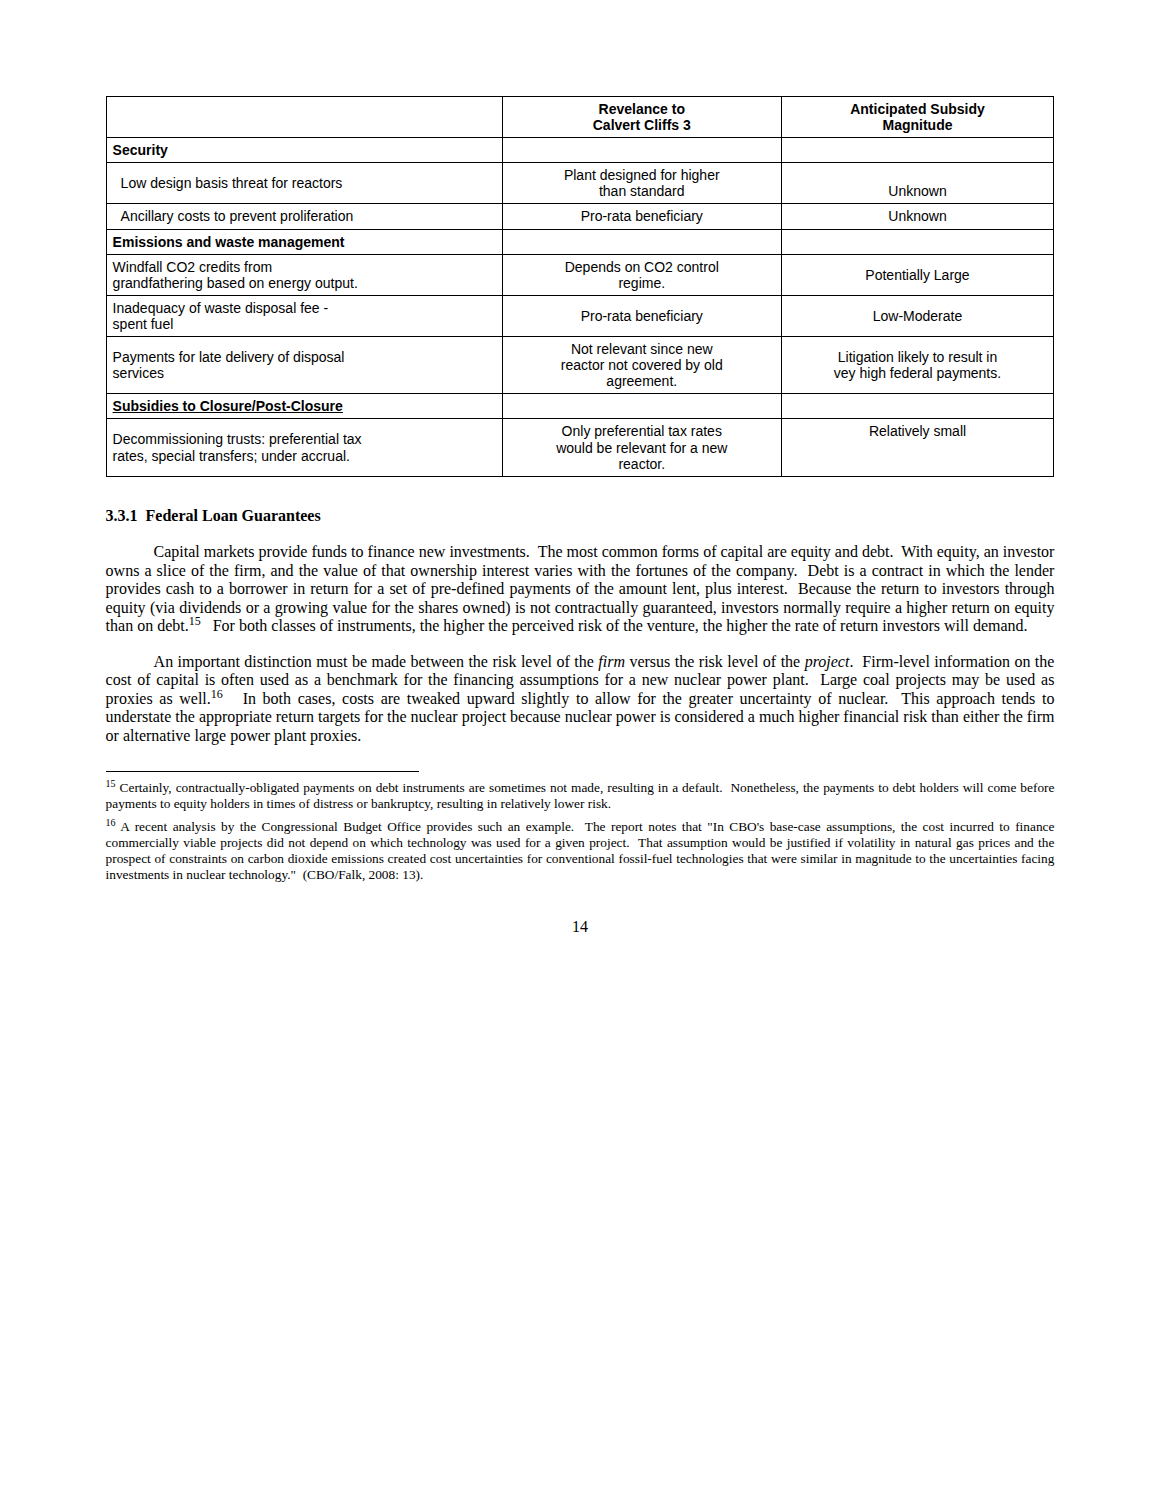| | Revelance to Calvert Cliffs 3 | Anticipated Subsidy Magnitude |
| --- | --- | --- |
| Security | | |
| Low design basis threat for reactors | Plant designed for higher than standard | Unknown |
| Ancillary costs to prevent proliferation | Pro-rata beneficiary | Unknown |
| Emissions and waste management | | |
| Windfall CO2 credits from grandfathering based on energy output. | Depends on CO2 control regime. | Potentially Large |
| Inadequacy of waste disposal fee - spent fuel | Pro-rata beneficiary | Low-Moderate |
| Payments for late delivery of disposal services | Not relevant since new reactor not covered by old agreement. | Litigation likely to result in vey high federal payments. |
| Subsidies to Closure/Post-Closure | | |
| Decommissioning trusts: preferential tax rates, special transfers; under accrual. | Only preferential tax rates would be relevant for a new reactor. | Relatively small |
3.3.1 Federal Loan Guarantees
Capital markets provide funds to finance new investments. The most common forms of capital are equity and debt. With equity, an investor owns a slice of the firm, and the value of that ownership interest varies with the fortunes of the company. Debt is a contract in which the lender provides cash to a borrower in return for a set of pre-defined payments of the amount lent, plus interest. Because the return to investors through equity (via dividends or a growing value for the shares owned) is not contractually guaranteed, investors normally require a higher return on equity than on debt.15 For both classes of instruments, the higher the perceived risk of the venture, the higher the rate of return investors will demand.
An important distinction must be made between the risk level of the firm versus the risk level of the project. Firm-level information on the cost of capital is often used as a benchmark for the financing assumptions for a new nuclear power plant. Large coal projects may be used as proxies as well.16 In both cases, costs are tweaked upward slightly to allow for the greater uncertainty of nuclear. This approach tends to understate the appropriate return targets for the nuclear project because nuclear power is considered a much higher financial risk than either the firm or alternative large power plant proxies.
15 Certainly, contractually-obligated payments on debt instruments are sometimes not made, resulting in a default. Nonetheless, the payments to debt holders will come before payments to equity holders in times of distress or bankruptcy, resulting in relatively lower risk.
16 A recent analysis by the Congressional Budget Office provides such an example. The report notes that "In CBO's base-case assumptions, the cost incurred to finance commercially viable projects did not depend on which technology was used for a given project. That assumption would be justified if volatility in natural gas prices and the prospect of constraints on carbon dioxide emissions created cost uncertainties for conventional fossil-fuel technologies that were similar in magnitude to the uncertainties facing investments in nuclear technology." (CBO/Falk, 2008: 13).
14